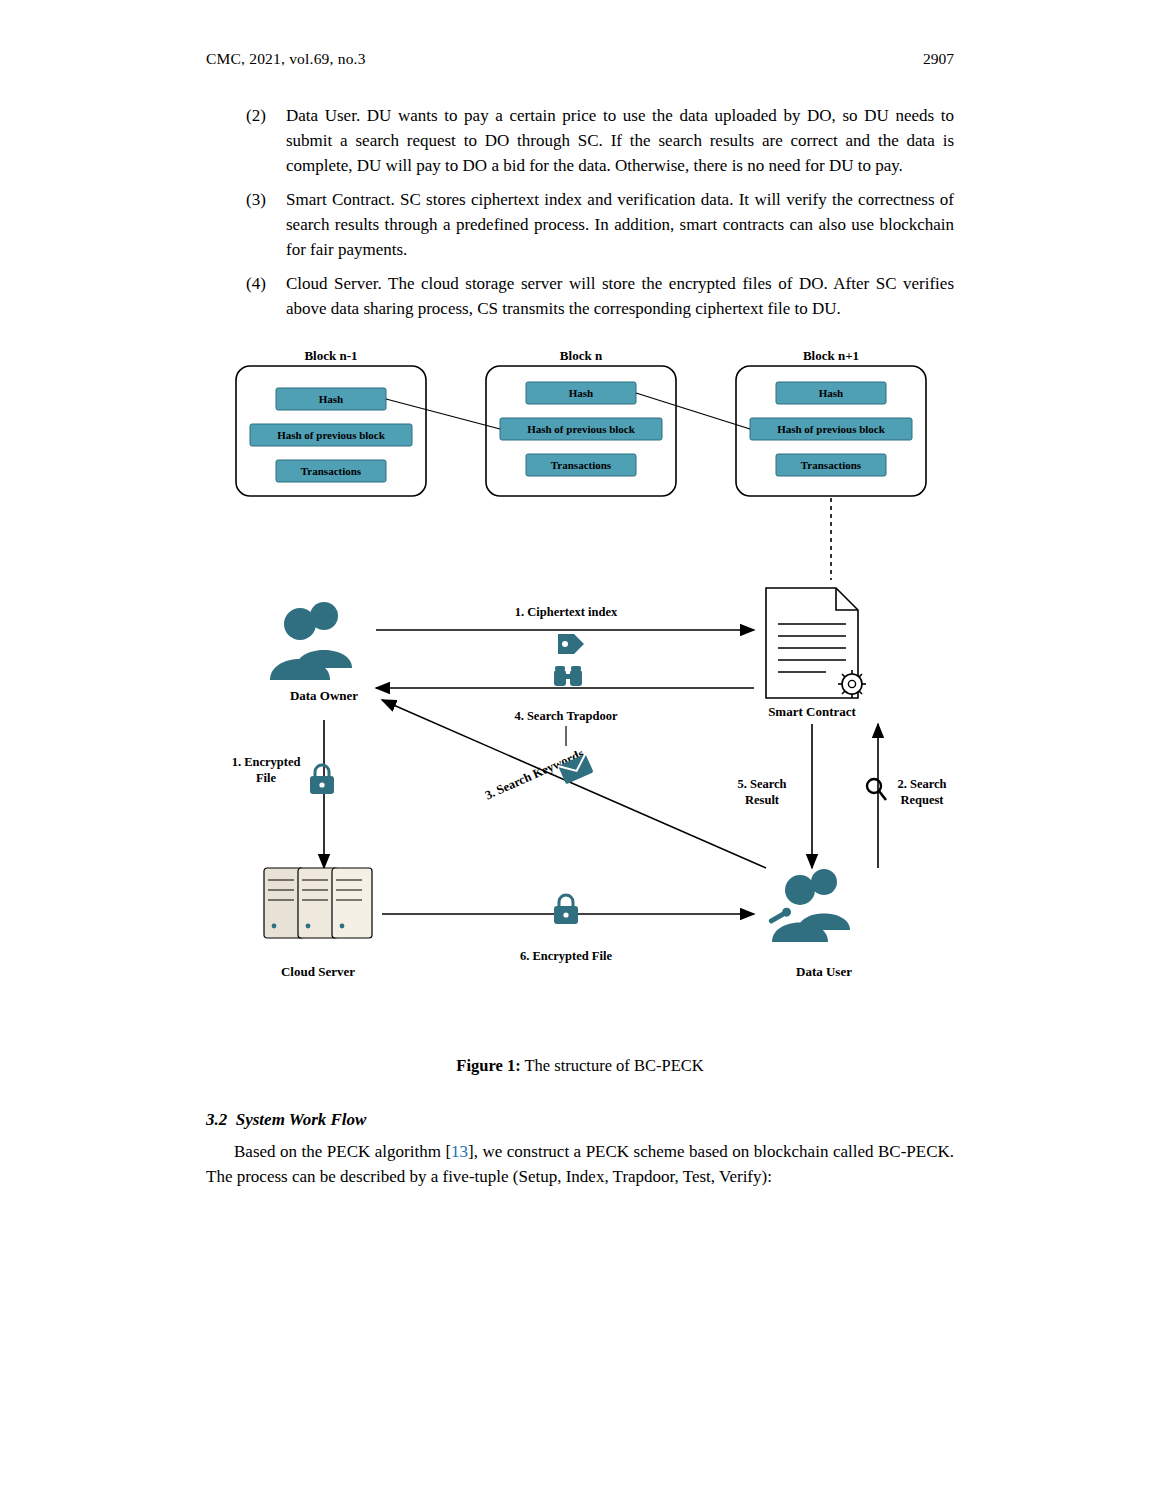CMC, 2021, vol.69, no.3
2907
(2) Data User. DU wants to pay a certain price to use the data uploaded by DO, so DU needs to submit a search request to DO through SC. If the search results are correct and the data is complete, DU will pay to DO a bid for the data. Otherwise, there is no need for DU to pay.
(3) Smart Contract. SC stores ciphertext index and verification data. It will verify the correctness of search results through a predefined process. In addition, smart contracts can also use blockchain for fair payments.
(4) Cloud Server. The cloud storage server will store the encrypted files of DO. After SC verifies above data sharing process, CS transmits the corresponding ciphertext file to DU.
Block n-1 Hash Hash of previous block Transactions Block n Hash Hash of previous block Transactions Block n+1 Hash Hash of previous block Transactions Data Owner Smart Contract 1. Ciphertext index 4. Search Trapdoor 1. Encrypted File 3. Search Keywords 5. Search Result 2. Search Request Cloud Server Data User 6. Encrypted File
Figure 1: The structure of BC-PECK
3.2 System Work Flow
Based on the PECK algorithm [13], we construct a PECK scheme based on blockchain called BC-PECK. The process can be described by a five-tuple (Setup, Index, Trapdoor, Test, Verify):